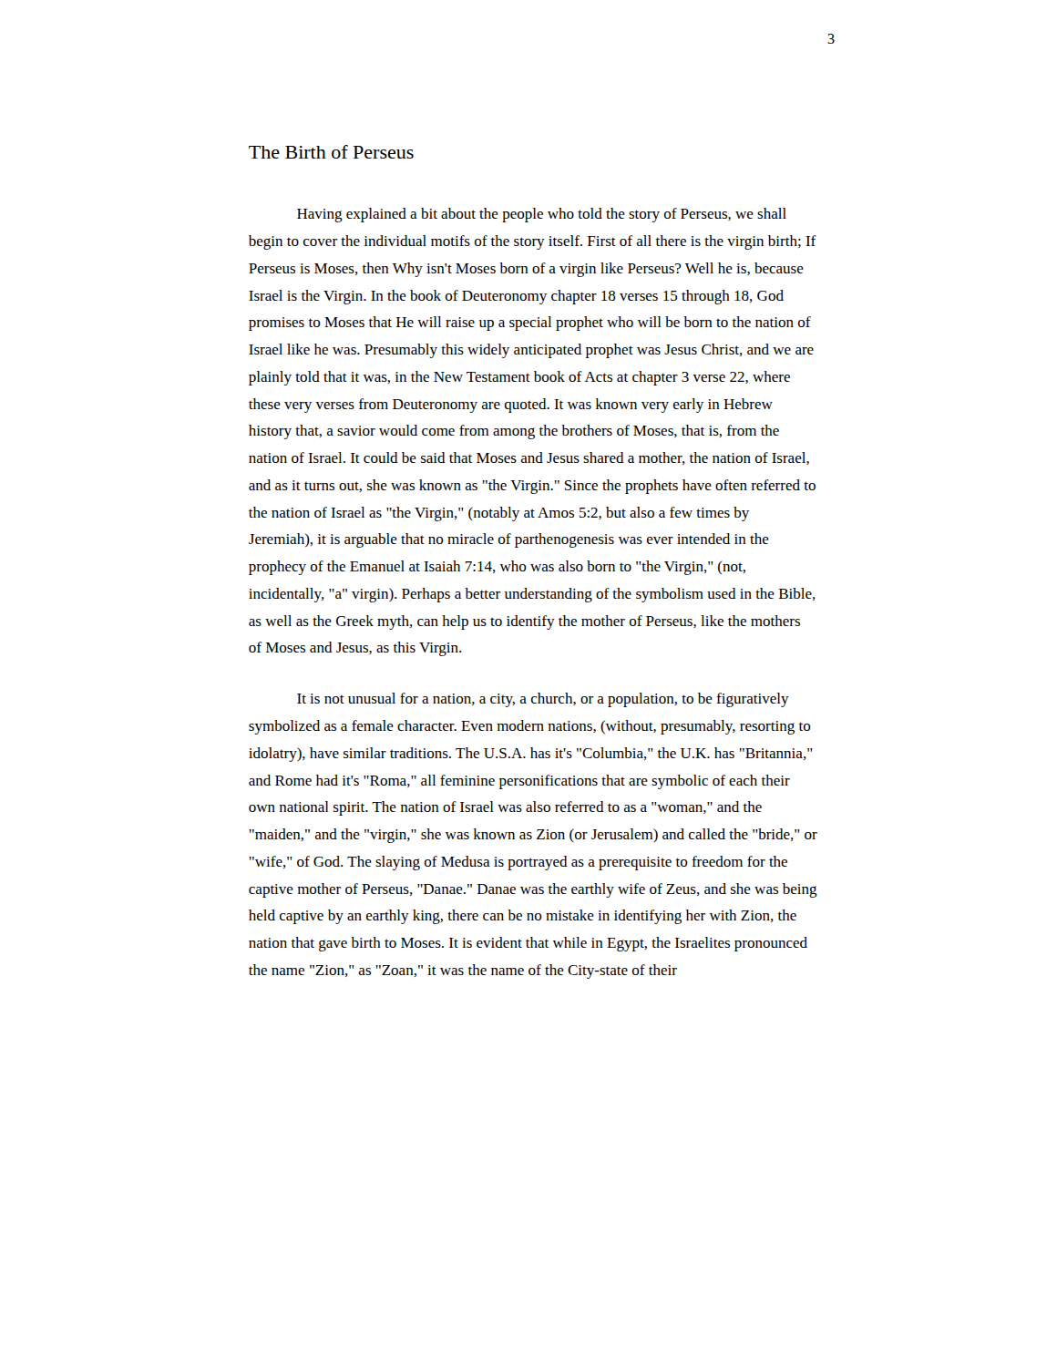3
The Birth of Perseus
Having explained a bit about the people who told the story of Perseus, we shall begin to cover the individual motifs of the story itself. First of all there is the virgin birth; If Perseus is Moses, then Why isn't Moses born of a virgin like Perseus? Well he is, because Israel is the Virgin. In the book of Deuteronomy chapter 18 verses 15 through 18, God promises to Moses that He will raise up a special prophet who will be born to the nation of Israel like he was. Presumably this widely anticipated prophet was Jesus Christ, and we are plainly told that it was, in the New Testament book of Acts at chapter 3 verse 22, where these very verses from Deuteronomy are quoted. It was known very early in Hebrew history that, a savior would come from among the brothers of Moses, that is, from the nation of Israel. It could be said that Moses and Jesus shared a mother, the nation of Israel, and as it turns out, she was known as "the Virgin." Since the prophets have often referred to the nation of Israel as "the Virgin," (notably at Amos 5:2, but also a few times by Jeremiah), it is arguable that no miracle of parthenogenesis was ever intended in the prophecy of the Emanuel at Isaiah 7:14, who was also born to "the Virgin," (not, incidentally, "a" virgin). Perhaps a better understanding of the symbolism used in the Bible, as well as the Greek myth, can help us to identify the mother of Perseus, like the mothers of Moses and Jesus, as this Virgin.
It is not unusual for a nation, a city, a church, or a population, to be figuratively symbolized as a female character. Even modern nations, (without, presumably, resorting to idolatry), have similar traditions. The U.S.A. has it's "Columbia," the U.K. has "Britannia," and Rome had it's "Roma," all feminine personifications that are symbolic of each their own national spirit. The nation of Israel was also referred to as a "woman," and the "maiden," and the "virgin," she was known as Zion (or Jerusalem) and called the "bride," or "wife," of God. The slaying of Medusa is portrayed as a prerequisite to freedom for the captive mother of Perseus, "Danae." Danae was the earthly wife of Zeus, and she was being held captive by an earthly king, there can be no mistake in identifying her with Zion, the nation that gave birth to Moses. It is evident that while in Egypt, the Israelites pronounced the name "Zion," as "Zoan," it was the name of the City-state of their